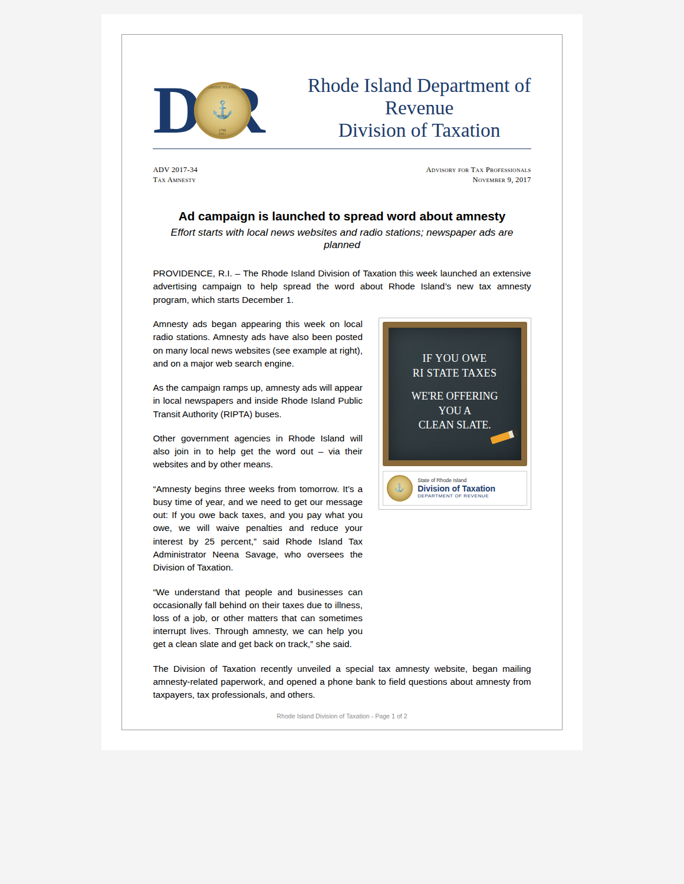D R
RHODE ISLAND 2001
⚓
HOPE
1790
Rhode Island Department of Revenue
Division of Taxation
ADV 2017-34
Tax Amnesty
Advisory for Tax Professionals
November 9, 2017
Ad campaign is launched to spread word about amnesty
Effort starts with local news websites and radio stations; newspaper ads are planned
PROVIDENCE, R.I. – The Rhode Island Division of Taxation this week launched an extensive advertising campaign to help spread the word about Rhode Island’s new tax amnesty program, which starts December 1.
Amnesty ads began appearing this week on local radio stations. Amnesty ads have also been posted on many local news websites (see example at right), and on a major web search engine.
As the campaign ramps up, amnesty ads will appear in local newspapers and inside Rhode Island Public Transit Authority (RIPTA) buses.
Other government agencies in Rhode Island will also join in to help get the word out – via their websites and by other means.
“Amnesty begins three weeks from tomorrow. It’s a busy time of year, and we need to get our message out: If you owe back taxes, and you pay what you owe, we will waive penalties and reduce your interest by 25 percent,” said Rhode Island Tax Administrator Neena Savage, who oversees the Division of Taxation.
“We understand that people and businesses can occasionally fall behind on their taxes due to illness, loss of a job, or other matters that can sometimes interrupt lives. Through amnesty, we can help you get a clean slate and get back on track,” she said.
IF YOU OWE
RI STATE TAXES
WE'RE OFFERING
YOU A
CLEAN SLATE.
State of Rhode Island
Division of Taxation
DEPARTMENT OF REVENUE
The Division of Taxation recently unveiled a special tax amnesty website, began mailing amnesty-related paperwork, and opened a phone bank to field questions about amnesty from taxpayers, tax professionals, and others.
Rhode Island Division of Taxation - Page 1 of 2